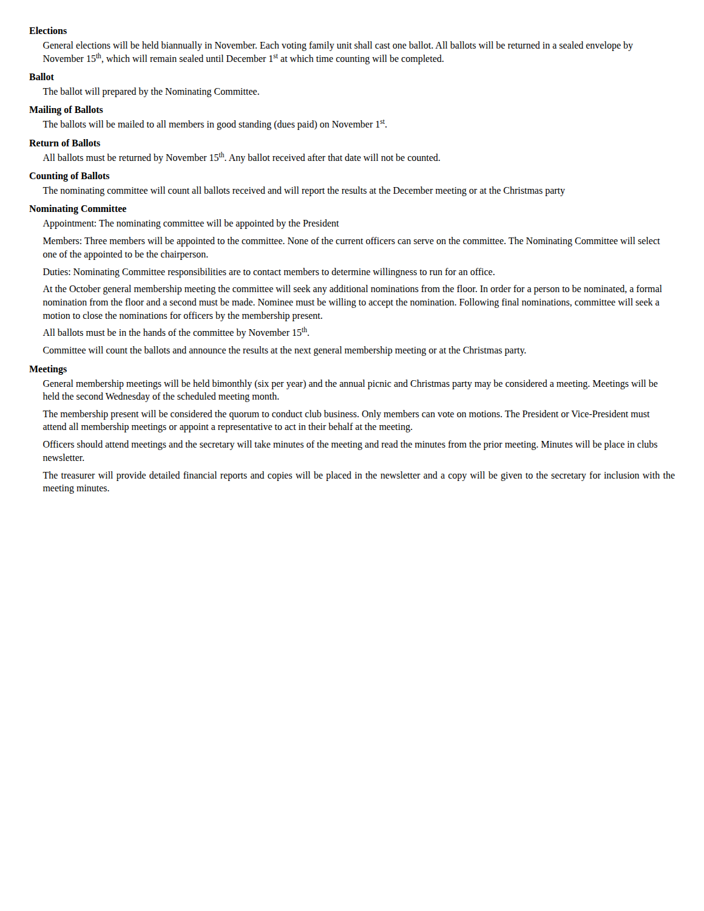Elections
General elections will be held biannually in November. Each voting family unit shall cast one ballot. All ballots will be returned in a sealed envelope by November 15th, which will remain sealed until December 1st at which time counting will be completed.
Ballot
The ballot will prepared by the Nominating Committee.
Mailing of Ballots
The ballots will be mailed to all members in good standing (dues paid) on November 1st.
Return of Ballots
All ballots must be returned by November 15th. Any ballot received after that date will not be counted.
Counting of Ballots
The nominating committee will count all ballots received and will report the results at the December meeting or at the Christmas party
Nominating Committee
Appointment: The nominating committee will be appointed by the President
Members: Three members will be appointed to the committee. None of the current officers can serve on the committee. The Nominating Committee will select one of the appointed to be the chairperson.
Duties: Nominating Committee responsibilities are to contact members to determine willingness to run for an office.
At the October general membership meeting the committee will seek any additional nominations from the floor. In order for a person to be nominated, a formal nomination from the floor and a second must be made. Nominee must be willing to accept the nomination. Following final nominations, committee will seek a motion to close the nominations for officers by the membership present.
All ballots must be in the hands of the committee by November 15th.
Committee will count the ballots and announce the results at the next general membership meeting or at the Christmas party.
Meetings
General membership meetings will be held bimonthly (six per year) and the annual picnic and Christmas party may be considered a meeting. Meetings will be held the second Wednesday of the scheduled meeting month.
The membership present will be considered the quorum to conduct club business. Only members can vote on motions. The President or Vice-President must attend all membership meetings or appoint a representative to act in their behalf at the meeting.
Officers should attend meetings and the secretary will take minutes of the meeting and read the minutes from the prior meeting. Minutes will be place in clubs newsletter.
The treasurer will provide detailed financial reports and copies will be placed in the newsletter and a copy will be given to the secretary for inclusion with the meeting minutes.